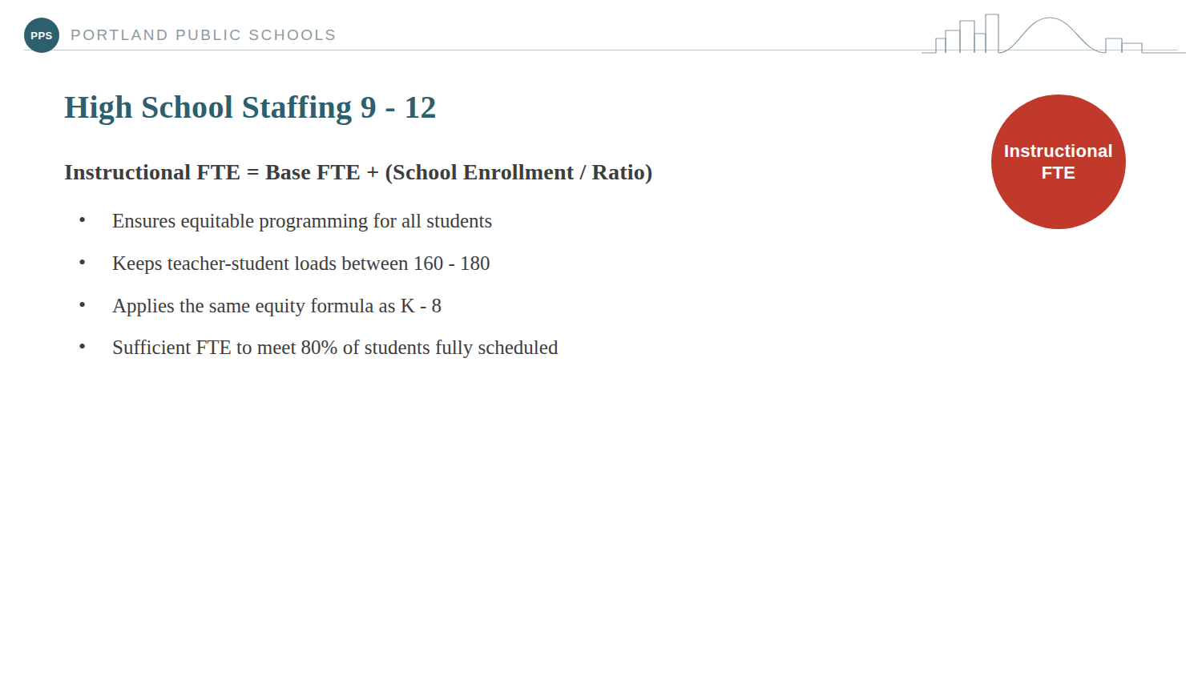PPS
Portland Public Schools
Instructional FTE
High School Staffing 9 - 12
Instructional FTE = Base FTE + (School Enrollment / Ratio)
Ensures equitable programming for all students
Keeps teacher-student loads between 160 - 180
Applies the same equity formula as K - 8
Sufficient FTE to meet 80% of students fully scheduled